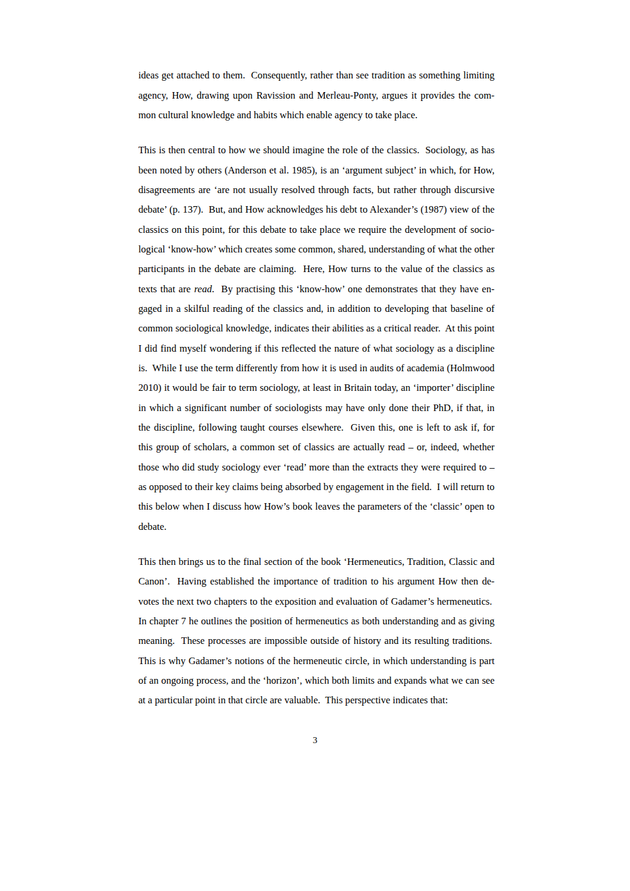ideas get attached to them. Consequently, rather than see tradition as something limiting agency, How, drawing upon Ravission and Merleau-Ponty, argues it provides the common cultural knowledge and habits which enable agency to take place.
This is then central to how we should imagine the role of the classics. Sociology, as has been noted by others (Anderson et al. 1985), is an ‘argument subject’ in which, for How, disagreements are ‘are not usually resolved through facts, but rather through discursive debate’ (p. 137). But, and How acknowledges his debt to Alexander’s (1987) view of the classics on this point, for this debate to take place we require the development of sociological ‘know-how’ which creates some common, shared, understanding of what the other participants in the debate are claiming. Here, How turns to the value of the classics as texts that are read. By practising this ‘know-how’ one demonstrates that they have engaged in a skilful reading of the classics and, in addition to developing that baseline of common sociological knowledge, indicates their abilities as a critical reader. At this point I did find myself wondering if this reflected the nature of what sociology as a discipline is. While I use the term differently from how it is used in audits of academia (Holmwood 2010) it would be fair to term sociology, at least in Britain today, an ‘importer’ discipline in which a significant number of sociologists may have only done their PhD, if that, in the discipline, following taught courses elsewhere. Given this, one is left to ask if, for this group of scholars, a common set of classics are actually read – or, indeed, whether those who did study sociology ever ‘read’ more than the extracts they were required to – as opposed to their key claims being absorbed by engagement in the field. I will return to this below when I discuss how How’s book leaves the parameters of the ‘classic’ open to debate.
This then brings us to the final section of the book ‘Hermeneutics, Tradition, Classic and Canon’. Having established the importance of tradition to his argument How then devotes the next two chapters to the exposition and evaluation of Gadamer’s hermeneutics. In chapter 7 he outlines the position of hermeneutics as both understanding and as giving meaning. These processes are impossible outside of history and its resulting traditions. This is why Gadamer’s notions of the hermeneutic circle, in which understanding is part of an ongoing process, and the ‘horizon’, which both limits and expands what we can see at a particular point in that circle are valuable. This perspective indicates that:
3